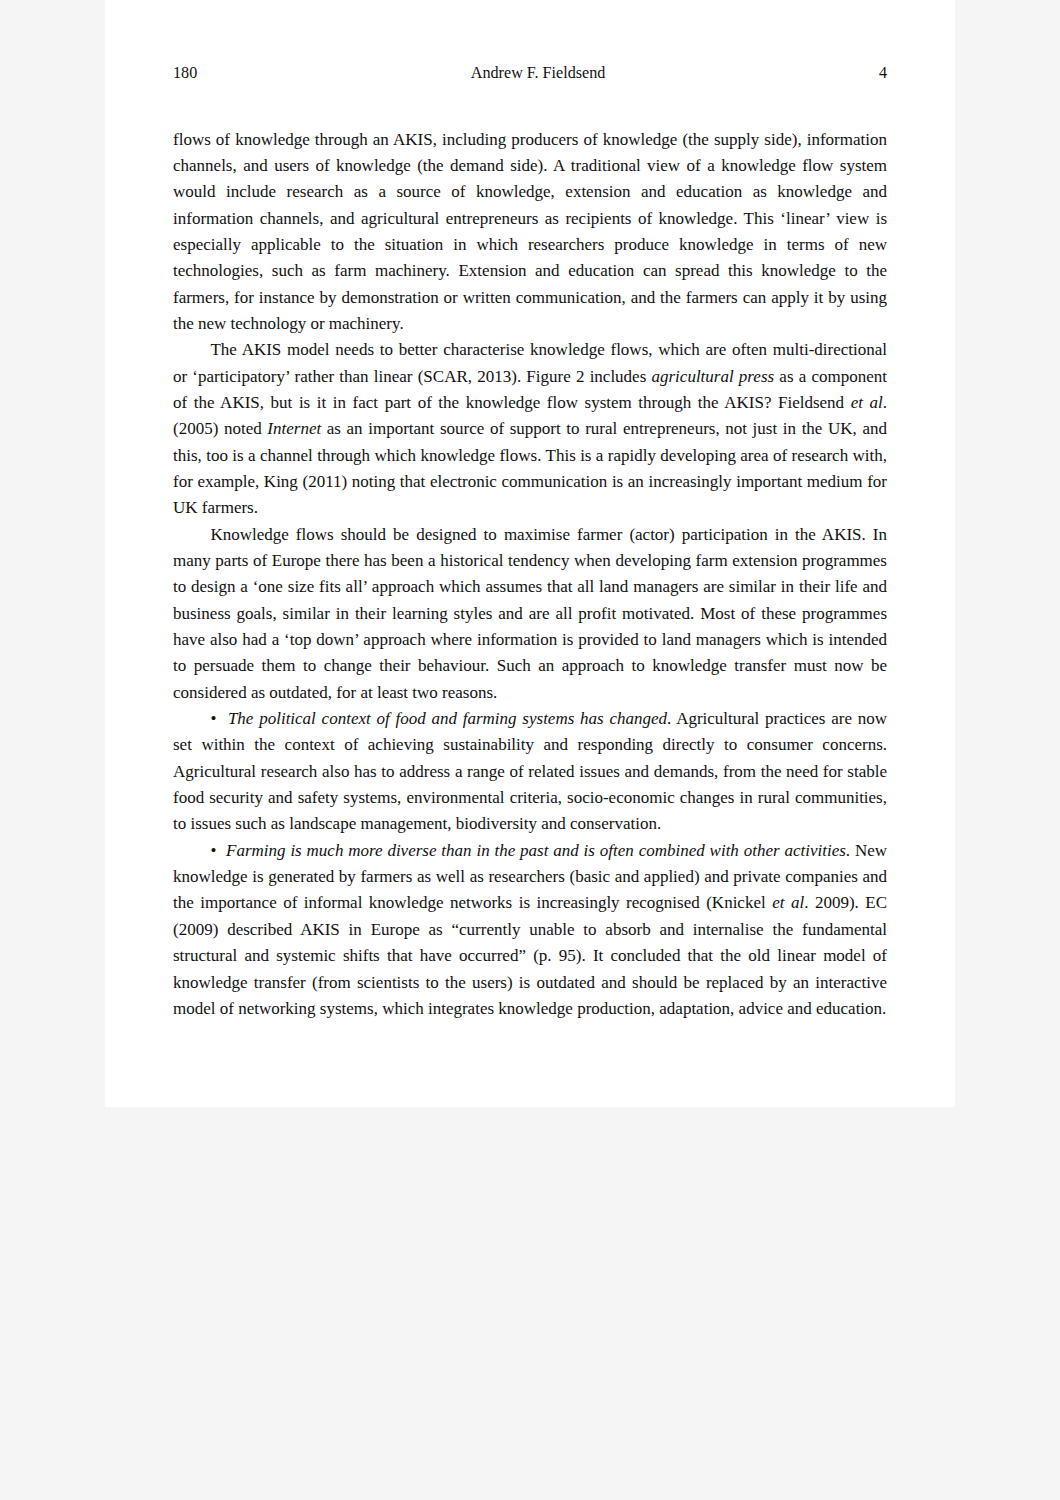180 Andrew F. Fieldsend 4
flows of knowledge through an AKIS, including producers of knowledge (the supply side), information channels, and users of knowledge (the demand side). A traditional view of a knowledge flow system would include research as a source of knowledge, extension and education as knowledge and information channels, and agricultural entrepreneurs as recipients of knowledge. This ‘linear’ view is especially applicable to the situation in which researchers produce knowledge in terms of new technologies, such as farm machinery. Extension and education can spread this knowledge to the farmers, for instance by demonstration or written communication, and the farmers can apply it by using the new technology or machinery.
The AKIS model needs to better characterise knowledge flows, which are often multi-directional or ‘participatory’ rather than linear (SCAR, 2013). Figure 2 includes agricultural press as a component of the AKIS, but is it in fact part of the knowledge flow system through the AKIS? Fieldsend et al. (2005) noted Internet as an important source of support to rural entrepreneurs, not just in the UK, and this, too is a channel through which knowledge flows. This is a rapidly developing area of research with, for example, King (2011) noting that electronic communication is an increasingly important medium for UK farmers.
Knowledge flows should be designed to maximise farmer (actor) participation in the AKIS. In many parts of Europe there has been a historical tendency when developing farm extension programmes to design a ‘one size fits all’ approach which assumes that all land managers are similar in their life and business goals, similar in their learning styles and are all profit motivated. Most of these programmes have also had a ‘top down’ approach where information is provided to land managers which is intended to persuade them to change their behaviour. Such an approach to knowledge transfer must now be considered as outdated, for at least two reasons.
The political context of food and farming systems has changed. Agricultural practices are now set within the context of achieving sustainability and responding directly to consumer concerns. Agricultural research also has to address a range of related issues and demands, from the need for stable food security and safety systems, environmental criteria, socio-economic changes in rural communities, to issues such as landscape management, biodiversity and conservation.
Farming is much more diverse than in the past and is often combined with other activities. New knowledge is generated by farmers as well as researchers (basic and applied) and private companies and the importance of informal knowledge networks is increasingly recognised (Knickel et al. 2009). EC (2009) described AKIS in Europe as “currently unable to absorb and internalise the fundamental structural and systemic shifts that have occurred” (p. 95). It concluded that the old linear model of knowledge transfer (from scientists to the users) is outdated and should be replaced by an interactive model of networking systems, which integrates knowledge production, adaptation, advice and education.